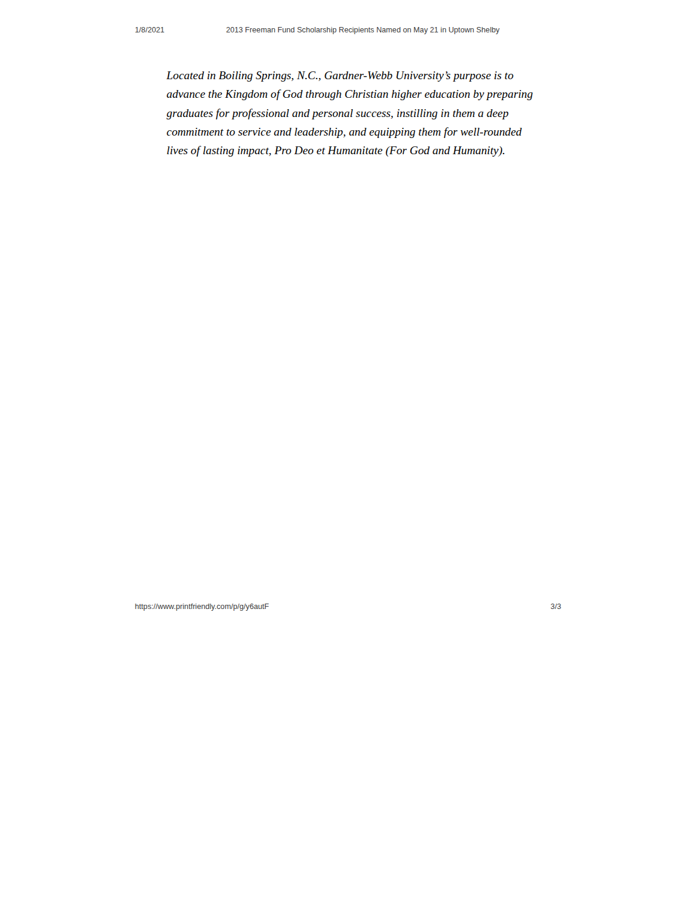1/8/2021 2013 Freeman Fund Scholarship Recipients Named on May 21 in Uptown Shelby
Located in Boiling Springs, N.C., Gardner-Webb University’s purpose is to advance the Kingdom of God through Christian higher education by preparing graduates for professional and personal success, instilling in them a deep commitment to service and leadership, and equipping them for well-rounded lives of lasting impact, Pro Deo et Humanitate (For God and Humanity).
https://www.printfriendly.com/p/g/y6autF 3/3